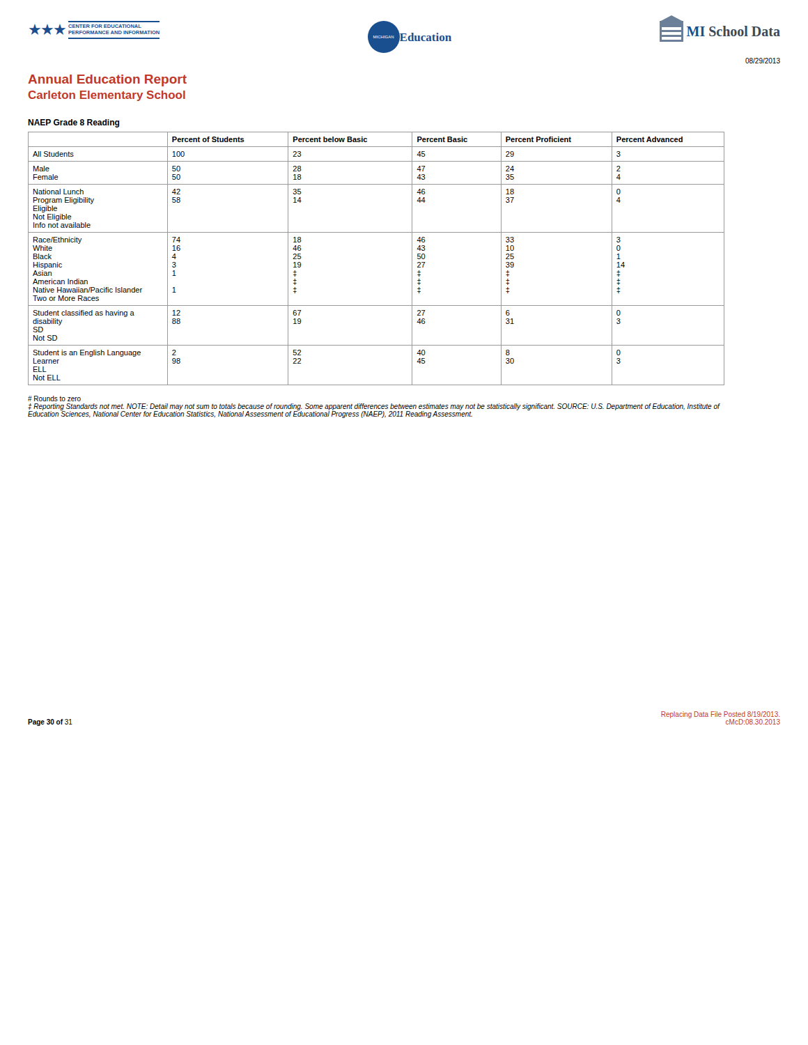★★★
CENTER FOR EDUCATIONAL
PERFORMANCE AND INFORMATION
MICHIGAN
Education
MI School Data
08/29/2013
Annual Education Report
Carleton Elementary School
NAEP Grade 8 Reading
| | Percent of Students | Percent below Basic | Percent Basic | Percent Proficient | Percent Advanced |
| --- | --- | --- | --- | --- | --- |
| All Students | 100 | 23 | 45 | 29 | 3 |
| Male Female | 50 50 | 28 18 | 47 43 | 24 35 | 2 4 |
| National Lunch Program Eligibility Eligible Not Eligible Info not available | 42 58 | 35 14 | 46 44 | 18 37 | 0 4 |
| Race/Ethnicity White Black Hispanic Asian American Indian Native Hawaiian/Pacific Islander Two or More Races | 74 16 4 3 1 1 | 18 46 25 19 ‡ ‡ ‡ | 46 43 50 27 ‡ ‡ ‡ | 33 10 25 39 ‡ ‡ ‡ | 3 0 1 14 ‡ ‡ ‡ |
| Student classified as having a disability SD Not SD | 12 88 | 67 19 | 27 46 | 6 31 | 0 3 |
| Student is an English Language Learner ELL Not ELL | 2 98 | 52 22 | 40 45 | 8 30 | 0 3 |
# Rounds to zero
‡ Reporting Standards not met. NOTE: Detail may not sum to totals because of rounding. Some apparent differences between estimates may not be statistically significant. SOURCE: U.S. Department of Education, Institute of Education Sciences, National Center for Education Statistics, National Assessment of Educational Progress (NAEP), 2011 Reading Assessment.
Page 30 of 31
Replacing Data File Posted 8/19/2013.
cMcD:08.30.2013